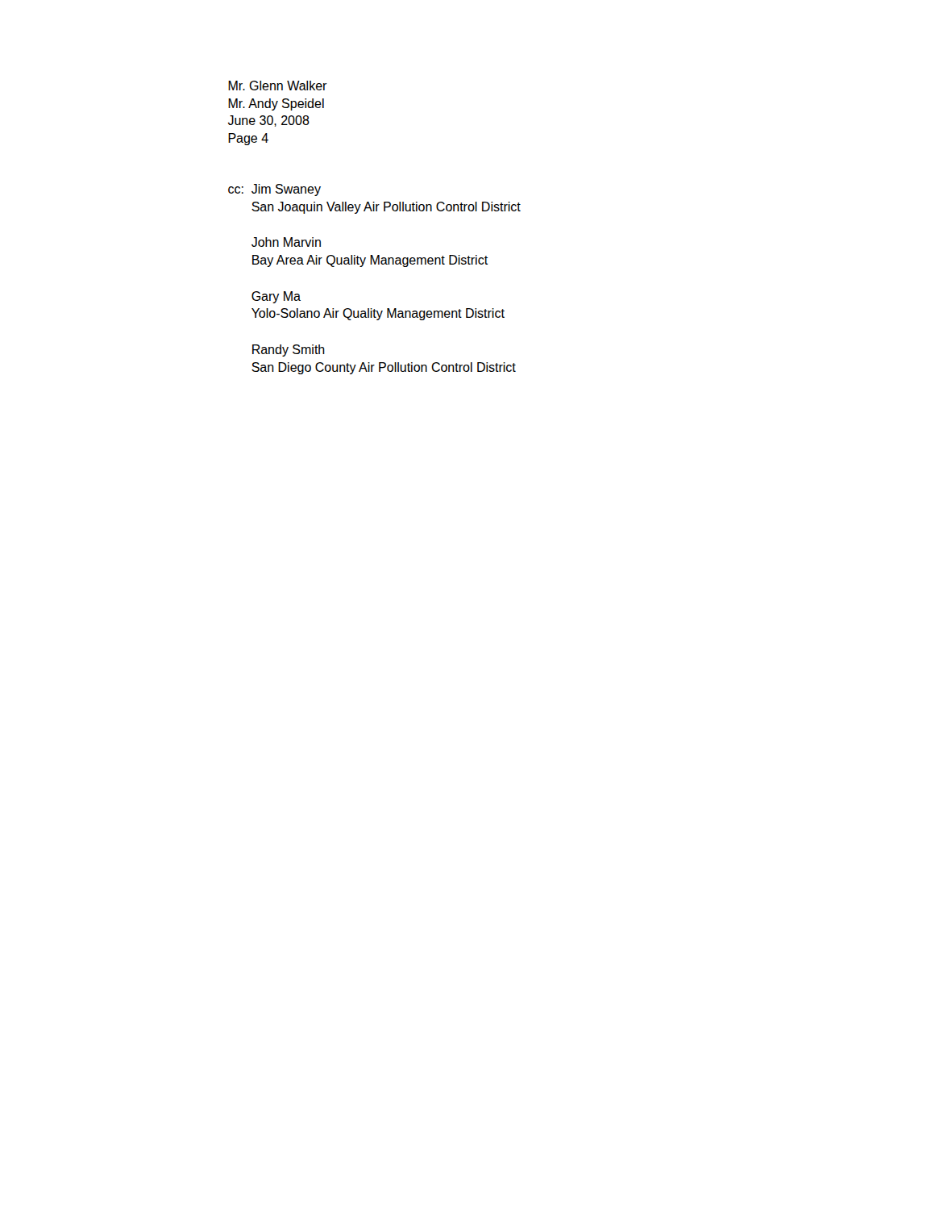Mr. Glenn Walker
Mr. Andy Speidel
June 30, 2008
Page 4
cc:
Jim Swaney
San Joaquin Valley Air Pollution Control District
John Marvin
Bay Area Air Quality Management District
Gary Ma
Yolo-Solano Air Quality Management District
Randy Smith
San Diego County Air Pollution Control District